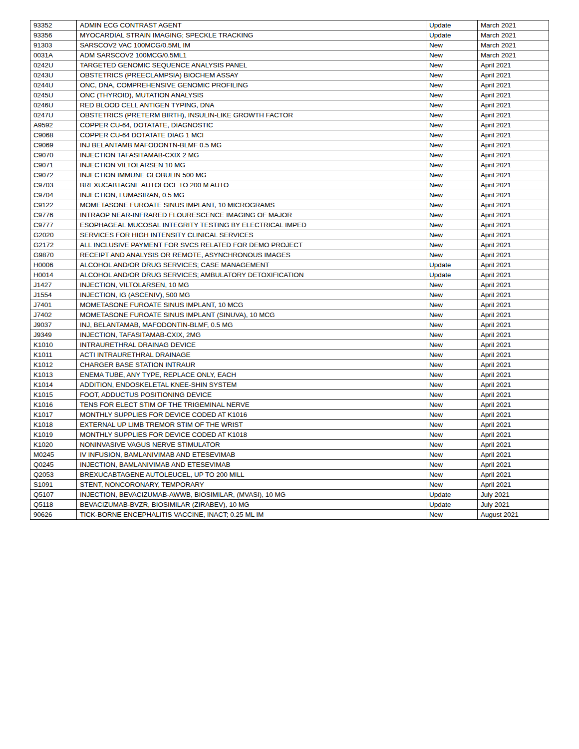| 93352 | ADMIN ECG CONTRAST AGENT | Update | March 2021 |
| 93356 | MYOCARDIAL STRAIN IMAGING; SPECKLE TRACKING | Update | March 2021 |
| 91303 | SARSCOV2 VAC 100MCG/0.5ML IM | New | March 2021 |
| 0031A | ADM SARSCOV2 100MCG/0.5ML1 | New | March 2021 |
| 0242U | TARGETED GENOMIC SEQUENCE ANALYSIS PANEL | New | April 2021 |
| 0243U | OBSTETRICS (PREECLAMPSIA) BIOCHEM ASSAY | New | April 2021 |
| 0244U | ONC, DNA, COMPREHENSIVE GENOMIC PROFILING | New | April 2021 |
| 0245U | ONC (THYROID), MUTATION ANALYSIS | New | April 2021 |
| 0246U | RED BLOOD CELL ANTIGEN TYPING, DNA | New | April 2021 |
| 0247U | OBSTETRICS (PRETERM BIRTH), INSULIN-LIKE GROWTH FACTOR | New | April 2021 |
| A9592 | COPPER CU-64, DOTATATE, DIAGNOSTIC | New | April 2021 |
| C9068 | COPPER CU-64 DOTATATE DIAG 1 MCI | New | April 2021 |
| C9069 | INJ BELANTAMB MAFODONTN-BLMF 0.5 MG | New | April 2021 |
| C9070 | INJECTION TAFASITAMAB-CXIX 2 MG | New | April 2021 |
| C9071 | INJECTION VILTOLARSEN 10 MG | New | April 2021 |
| C9072 | INJECTION IMMUNE GLOBULIN 500 MG | New | April 2021 |
| C9703 | BREXUCABTAGNE AUTOLOCL TO 200 M AUTO | New | April 2021 |
| C9704 | INJECTION, LUMASIRAN, 0.5 MG | New | April 2021 |
| C9122 | MOMETASONE FUROATE SINUS IMPLANT, 10 MICROGRAMS | New | April 2021 |
| C9776 | INTRAOP NEAR-INFRARED FLOURESCENCE IMAGING OF MAJOR | New | April 2021 |
| C9777 | ESOPHAGEAL MUCOSAL INTEGRITY TESTING BY ELECTRICAL IMPED | New | April 2021 |
| G2020 | SERVICES FOR HIGH INTENSITY CLINICAL SERVICES | New | April 2021 |
| G2172 | ALL INCLUSIVE PAYMENT FOR SVCS RELATED FOR DEMO PROJECT | New | April 2021 |
| G9870 | RECEIPT AND ANALYSIS OR REMOTE, ASYNCHRONOUS IMAGES | New | April 2021 |
| H0006 | ALCOHOL AND/OR DRUG SERVICES; CASE MANAGEMENT | Update | April 2021 |
| H0014 | ALCOHOL AND/OR DRUG SERVICES; AMBULATORY DETOXIFICATION | Update | April 2021 |
| J1427 | INJECTION, VILTOLARSEN, 10 MG | New | April 2021 |
| J1554 | INJECTION, IG (ASCENIV), 500 MG | New | April 2021 |
| J7401 | MOMETASONE FUROATE SINUS IMPLANT, 10 MCG | New | April 2021 |
| J7402 | MOMETASONE FUROATE SINUS IMPLANT (SINUVA), 10 MCG | New | April 2021 |
| J9037 | INJ, BELANTAMAB, MAFODONTIN-BLMF, 0.5 MG | New | April 2021 |
| J9349 | INJECTION, TAFASITAMAB-CXIX, 2MG | New | April 2021 |
| K1010 | INTRAURETHRAL DRAINAG DEVICE | New | April 2021 |
| K1011 | ACTI INTRAURETHRAL DRAINAGE | New | April 2021 |
| K1012 | CHARGER BASE STATION INTRAUR | New | April 2021 |
| K1013 | ENEMA TUBE, ANY TYPE, REPLACE ONLY, EACH | New | April 2021 |
| K1014 | ADDITION, ENDOSKELETAL KNEE-SHIN SYSTEM | New | April 2021 |
| K1015 | FOOT, ADDUCTUS POSITIONING DEVICE | New | April 2021 |
| K1016 | TENS FOR ELECT STIM OF THE TRIGEMINAL NERVE | New | April 2021 |
| K1017 | MONTHLY SUPPLIES FOR DEVICE CODED AT K1016 | New | April 2021 |
| K1018 | EXTERNAL UP LIMB TREMOR STIM OF THE WRIST | New | April 2021 |
| K1019 | MONTHLY SUPPLIES FOR DEVICE CODED AT K1018 | New | April 2021 |
| K1020 | NONINVASIVE VAGUS NERVE STIMULATOR | New | April 2021 |
| M0245 | IV INFUSION, BAMLANIVIMAB AND ETESEVIMAB | New | April 2021 |
| Q0245 | INJECTION, BAMLANIVIMAB AND ETESEVIMAB | New | April 2021 |
| Q2053 | BREXUCABTAGENE AUTOLEUCEL, UP TO 200 MILL | New | April 2021 |
| S1091 | STENT, NONCORONARY, TEMPORARY | New | April 2021 |
| Q5107 | INJECTION, BEVACIZUMAB-AWWB, BIOSIMILAR, (MVASI), 10 MG | Update | July 2021 |
| Q5118 | BEVACIZUMAB-BVZR, BIOSIMILAR (ZIRABEV), 10 MG | Update | July 2021 |
| 90626 | TICK-BORNE ENCEPHALITIS VACCINE, INACT; 0.25 ML IM | New | August 2021 |